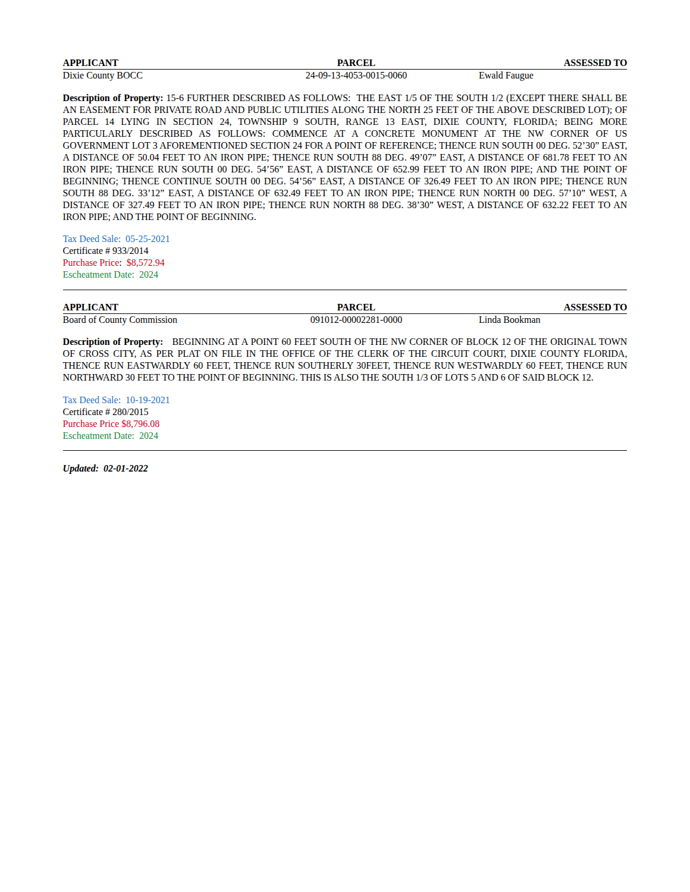| APPLICANT | PARCEL | ASSESSED TO |
| --- | --- | --- |
| Dixie County BOCC | 24-09-13-4053-0015-0060 | Ewald Faugue |
Description of Property: 15-6 FURTHER DESCRIBED AS FOLLOWS: THE EAST 1/5 OF THE SOUTH 1/2 (EXCEPT THERE SHALL BE AN EASEMENT FOR PRIVATE ROAD AND PUBLIC UTILITIES ALONG THE NORTH 25 FEET OF THE ABOVE DESCRIBED LOT); OF PARCEL 14 LYING IN SECTION 24, TOWNSHIP 9 SOUTH, RANGE 13 EAST, DIXIE COUNTY, FLORIDA; BEING MORE PARTICULARLY DESCRIBED AS FOLLOWS: COMMENCE AT A CONCRETE MONUMENT AT THE NW CORNER OF US GOVERNMENT LOT 3 AFOREMENTIONED SECTION 24 FOR A POINT OF REFERENCE; THENCE RUN SOUTH 00 DEG. 52’30” EAST, A DISTANCE OF 50.04 FEET TO AN IRON PIPE; THENCE RUN SOUTH 88 DEG. 49’07” EAST, A DISTANCE OF 681.78 FEET TO AN IRON PIPE; THENCE RUN SOUTH 00 DEG. 54’56” EAST, A DISTANCE OF 652.99 FEET TO AN IRON PIPE; AND THE POINT OF BEGINNING; THENCE CONTINUE SOUTH 00 DEG. 54’56” EAST, A DISTANCE OF 326.49 FEET TO AN IRON PIPE; THENCE RUN SOUTH 88 DEG. 33’12” EAST, A DISTANCE OF 632.49 FEET TO AN IRON PIPE; THENCE RUN NORTH 00 DEG. 57’10” WEST, A DISTANCE OF 327.49 FEET TO AN IRON PIPE; THENCE RUN NORTH 88 DEG. 38’30” WEST, A DISTANCE OF 632.22 FEET TO AN IRON PIPE; AND THE POINT OF BEGINNING.
Tax Deed Sale: 05-25-2021
Certificate # 933/2014
Purchase Price: $8,572.94
Escheatment Date: 2024
| APPLICANT | PARCEL | ASSESSED TO |
| --- | --- | --- |
| Board of County Commission | 091012-00002281-0000 | Linda Bookman |
Description of Property: BEGINNING AT A POINT 60 FEET SOUTH OF THE NW CORNER OF BLOCK 12 OF THE ORIGINAL TOWN OF CROSS CITY, AS PER PLAT ON FILE IN THE OFFICE OF THE CLERK OF THE CIRCUIT COURT, DIXIE COUNTY FLORIDA, THENCE RUN EASTWARDLY 60 FEET, THENCE RUN SOUTHERLY 30FEET, THENCE RUN WESTWARDLY 60 FEET, THENCE RUN NORTHWARD 30 FEET TO THE POINT OF BEGINNING. THIS IS ALSO THE SOUTH 1/3 OF LOTS 5 AND 6 OF SAID BLOCK 12.
Tax Deed Sale: 10-19-2021
Certificate # 280/2015
Purchase Price $8,796.08
Escheatment Date: 2024
Updated: 02-01-2022